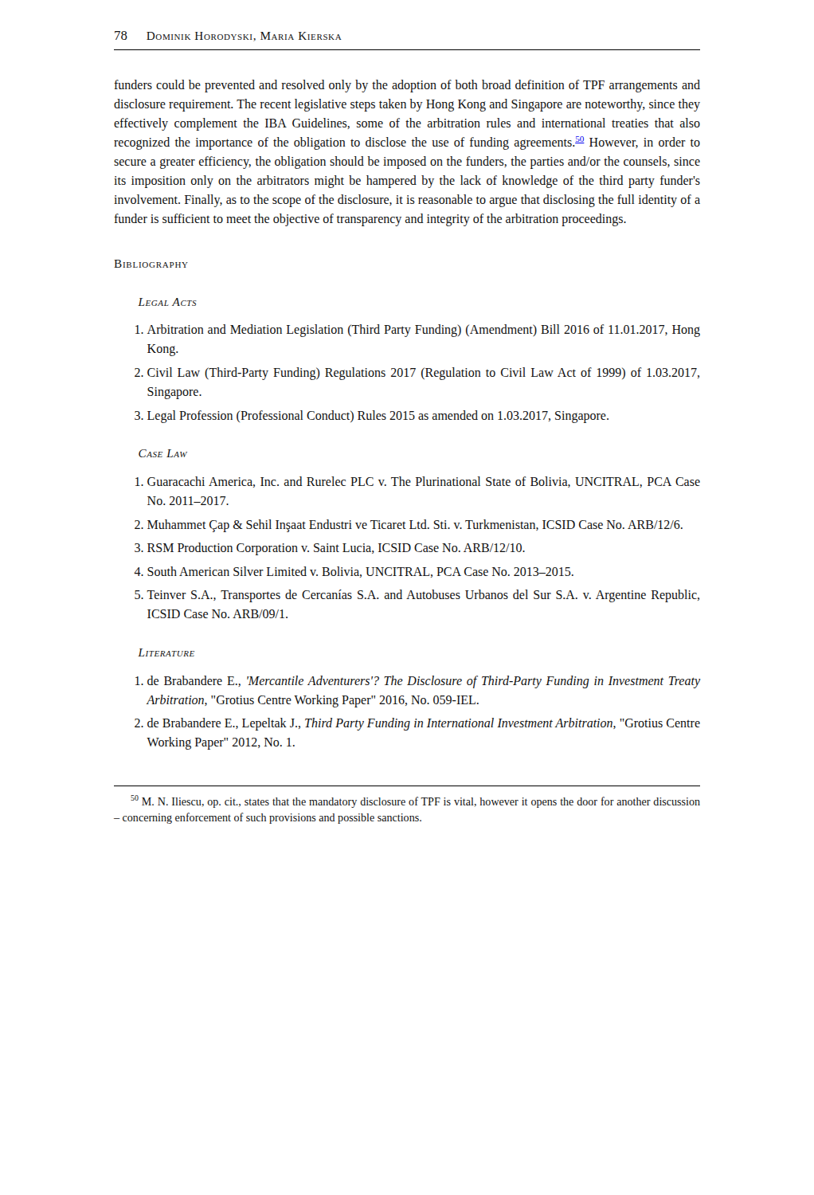78 Dominik Horodyski, Maria Kierska
funders could be prevented and resolved only by the adoption of both broad definition of TPF arrangements and disclosure requirement. The recent legislative steps taken by Hong Kong and Singapore are noteworthy, since they effectively complement the IBA Guidelines, some of the arbitration rules and international treaties that also recognized the importance of the obligation to disclose the use of funding agreements.50 However, in order to secure a greater efficiency, the obligation should be imposed on the funders, the parties and/or the counsels, since its imposition only on the arbitrators might be hampered by the lack of knowledge of the third party funder's involvement. Finally, as to the scope of the disclosure, it is reasonable to argue that disclosing the full identity of a funder is sufficient to meet the objective of transparency and integrity of the arbitration proceedings.
Bibliography
Legal Acts
Arbitration and Mediation Legislation (Third Party Funding) (Amendment) Bill 2016 of 11.01.2017, Hong Kong.
Civil Law (Third-Party Funding) Regulations 2017 (Regulation to Civil Law Act of 1999) of 1.03.2017, Singapore.
Legal Profession (Professional Conduct) Rules 2015 as amended on 1.03.2017, Singapore.
Case Law
Guaracachi America, Inc. and Rurelec PLC v. The Plurinational State of Bolivia, UNCITRAL, PCA Case No. 2011–2017.
Muhammet Çap & Sehil Inşaat Endustri ve Ticaret Ltd. Sti. v. Turkmenistan, ICSID Case No. ARB/12/6.
RSM Production Corporation v. Saint Lucia, ICSID Case No. ARB/12/10.
South American Silver Limited v. Bolivia, UNCITRAL, PCA Case No. 2013–2015.
Teinver S.A., Transportes de Cercanías S.A. and Autobuses Urbanos del Sur S.A. v. Argentine Republic, ICSID Case No. ARB/09/1.
Literature
de Brabandere E., 'Mercantile Adventurers'? The Disclosure of Third-Party Funding in Investment Treaty Arbitration, "Grotius Centre Working Paper" 2016, No. 059-IEL.
de Brabandere E., Lepeltak J., Third Party Funding in International Investment Arbitration, "Grotius Centre Working Paper" 2012, No. 1.
50 M. N. Iliescu, op. cit., states that the mandatory disclosure of TPF is vital, however it opens the door for another discussion – concerning enforcement of such provisions and possible sanctions.